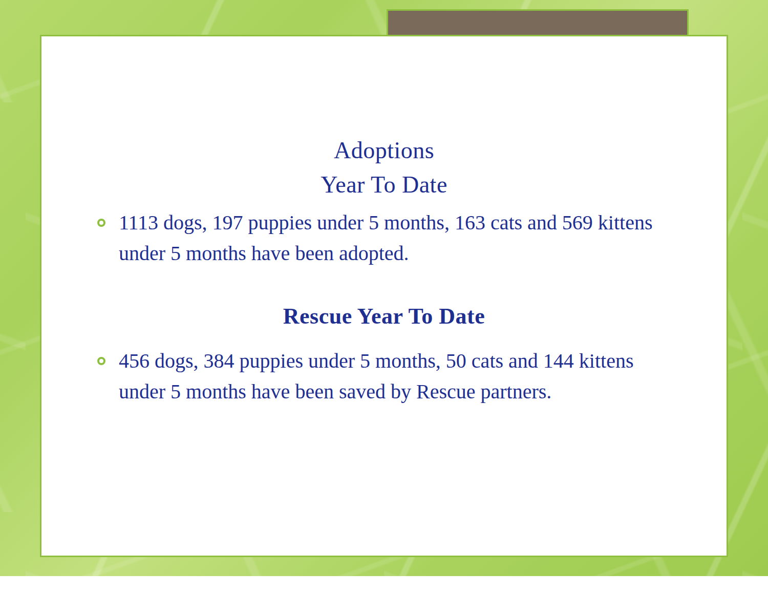4
Adoptions
Year To Date
1113 dogs, 197 puppies under 5 months, 163 cats and 569 kittens under 5 months have been adopted.
Rescue Year To Date
456 dogs, 384 puppies under 5 months, 50 cats and 144 kittens under 5 months have been saved by Rescue partners.